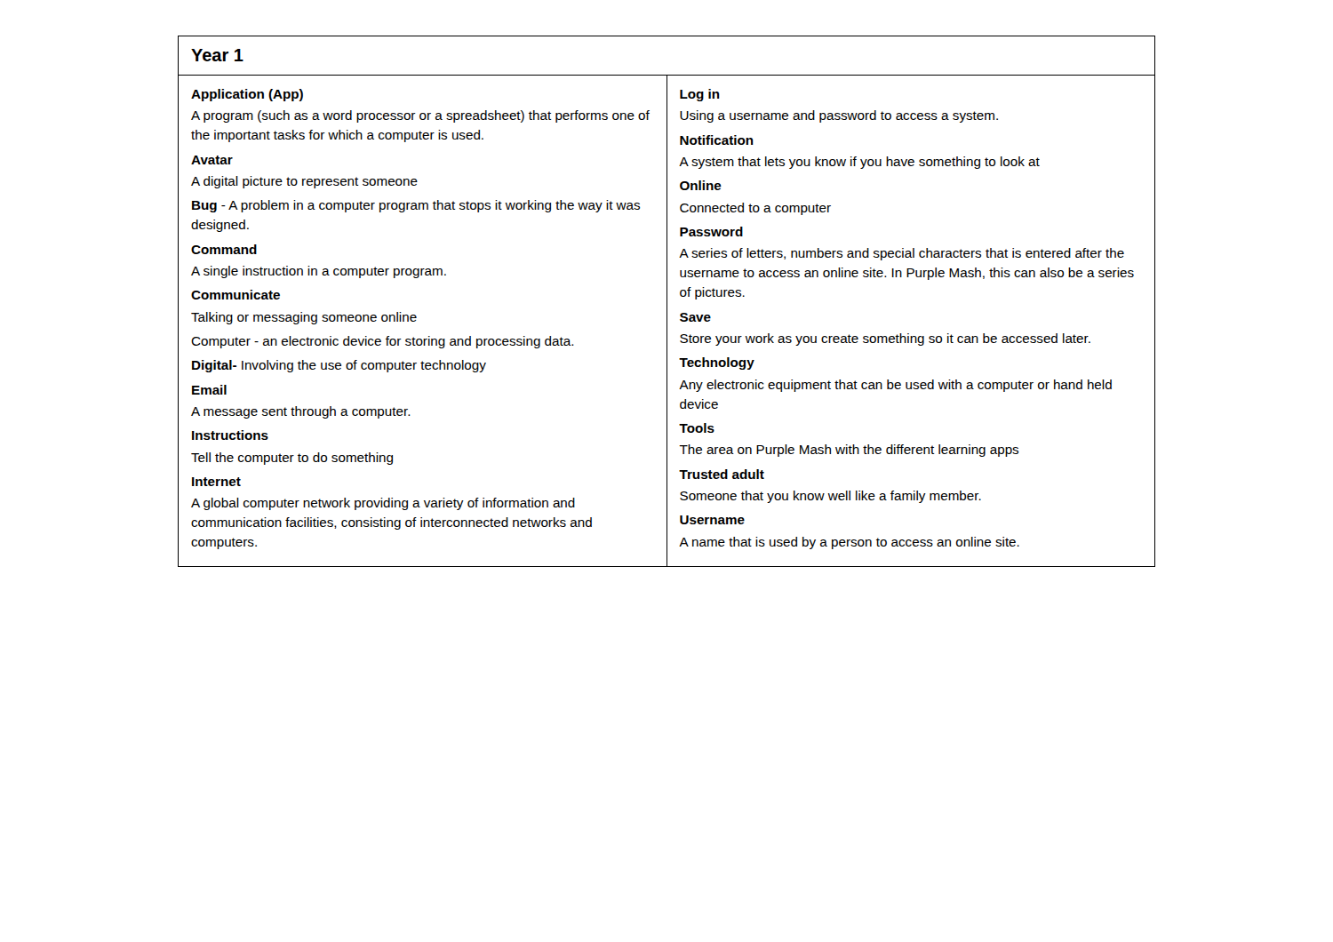| Year 1 |
| Application (App) A program (such as a word processor or a spreadsheet) that performs one of the important tasks for which a computer is used. Avatar A digital picture to represent someone Bug - A problem in a computer program that stops it working the way it was designed. Command A single instruction in a computer program. Communicate Talking or messaging someone online Computer - an electronic device for storing and processing data. Digital- Involving the use of computer technology Email A message sent through a computer. Instructions Tell the computer to do something Internet A global computer network providing a variety of information and communication facilities, consisting of interconnected networks and computers. | Log in Using a username and password to access a system. Notification A system that lets you know if you have something to look at Online Connected to a computer Password A series of letters, numbers and special characters that is entered after the username to access an online site. In Purple Mash, this can also be a series of pictures. Save Store your work as you create something so it can be accessed later. Technology Any electronic equipment that can be used with a computer or hand held device Tools The area on Purple Mash with the different learning apps Trusted adult Someone that you know well like a family member. Username A name that is used by a person to access an online site. |